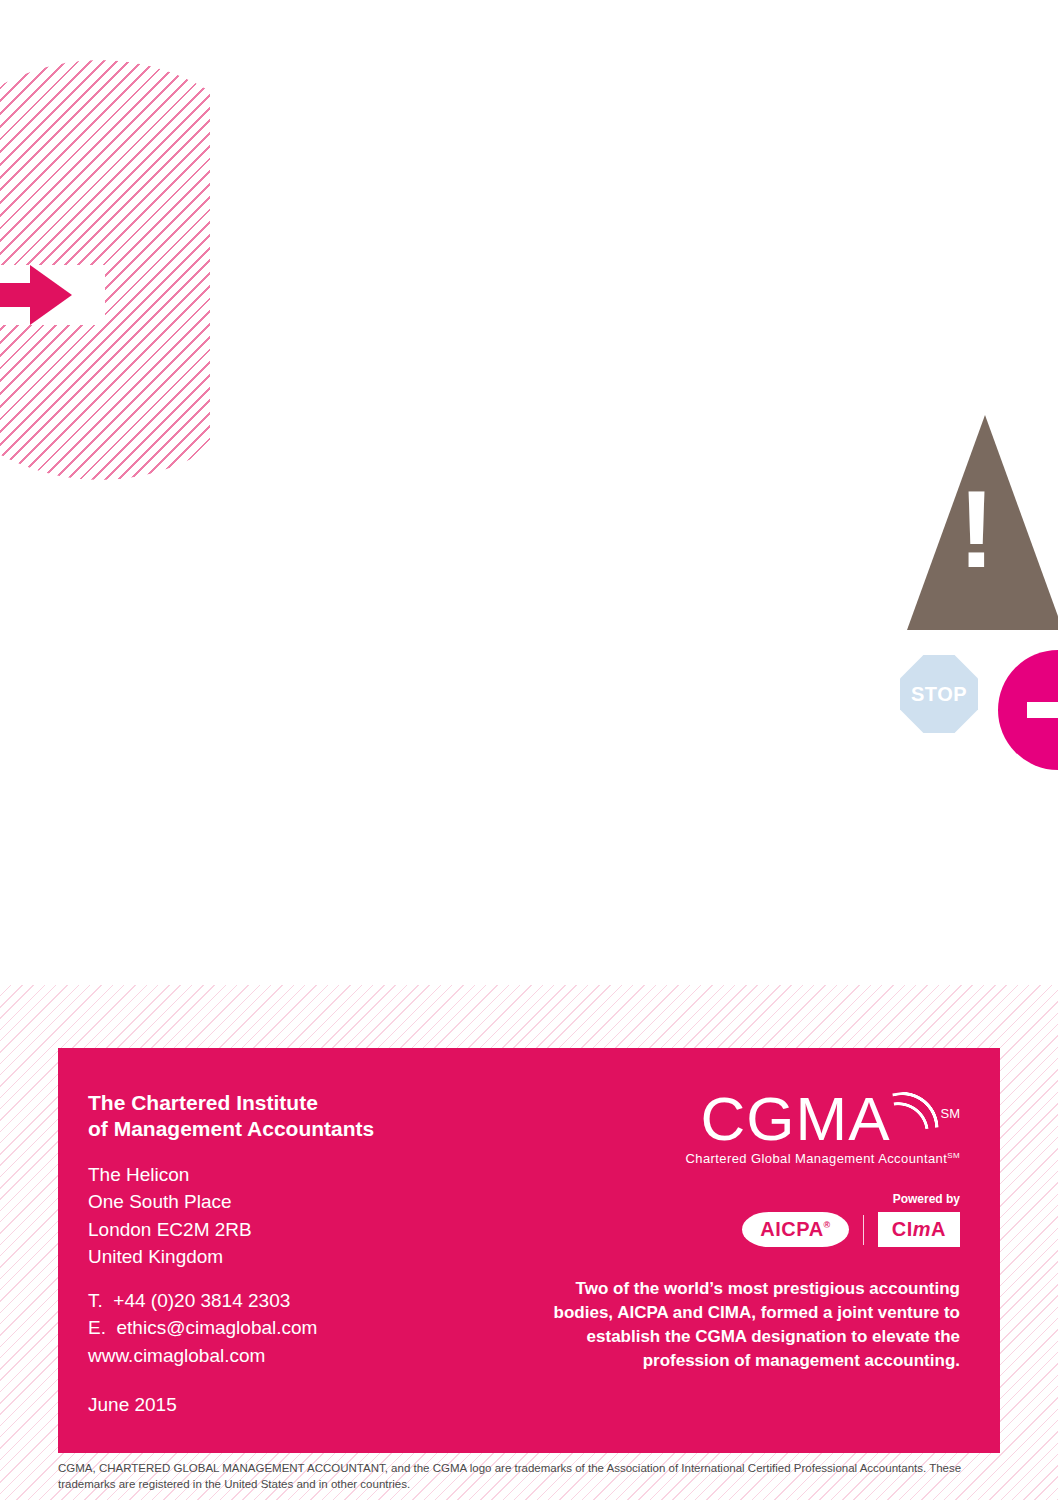!
STOP
The Chartered Institute
of Management Accountants
The Helicon
One South Place
London EC2M 2RB
United Kingdom
T. +44 (0)20 3814 2303
E. ethics@cimaglobal.com
www.cimaglobal.com
June 2015
CGMA SM
Chartered Global Management AccountantSM
Powered by
AICPA® CIm A
Two of the world’s most prestigious accounting bodies, AICPA and CIMA, formed a joint venture to establish the CGMA designation to elevate the profession of management accounting.
CGMA, CHARTERED GLOBAL MANAGEMENT ACCOUNTANT, and the CGMA logo are trademarks of the Association of International Certified Professional Accountants. These trademarks are registered in the United States and in other countries.